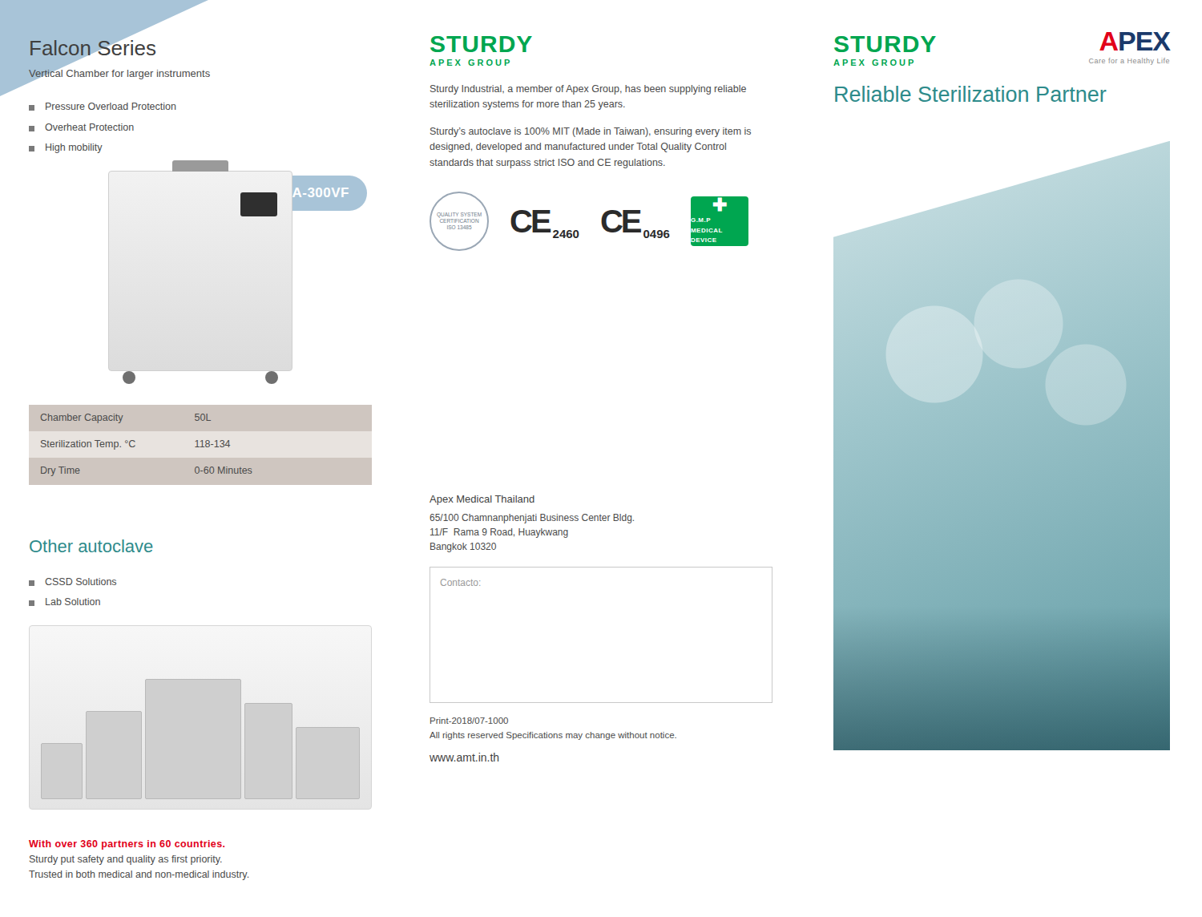APEX
Care for a Healthy Life
Falcon Series
Vertical Chamber for larger instruments
Pressure Overload Protection
Overheat Protection
High mobility
SA-300VF
| Chamber Capacity | 50L |
| Sterilization Temp. °C | 118-134 |
| Dry Time | 0-60 Minutes |
Other autoclave
CSSD Solutions
Lab Solution
With over 360 partners in 60 countries.
Sturdy put safety and quality as first priority.
Trusted in both medical and non-medical industry.
STURDY
APEX GROUP
Sturdy Industrial, a member of Apex Group, has been supplying reliable sterilization systems for more than 25 years.
Sturdy’s autoclave is 100% MIT (Made in Taiwan), ensuring every item is designed, developed and manufactured under Total Quality Control standards that surpass strict ISO and CE regulations.
QUALITY SYSTEM CERTIFICATION
ISO 13485
CE2460
CE0496
✚ G.M.P
MEDICAL DEVICE
Apex Medical Thailand
65/100 Chamnanphenjati Business Center Bldg.
11/F Rama 9 Road, Huaykwang
Bangkok 10320
Contacto:
Print-2018/07-1000
All rights reserved Specifications may change without notice. www.amt.in.th
STURDY
APEX GROUP
Reliable Sterilization Partner